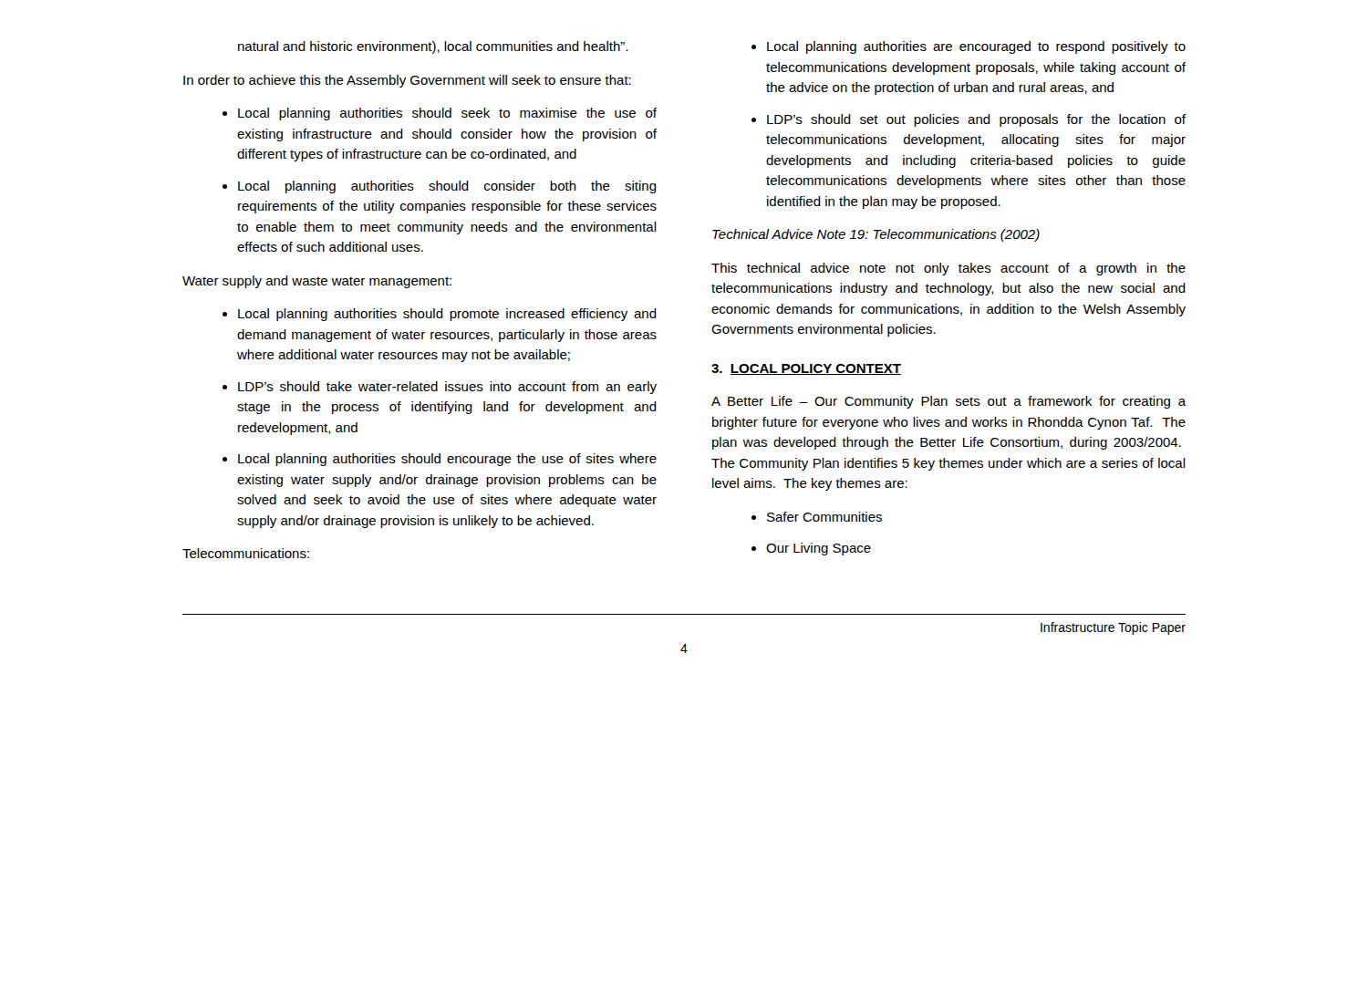natural and historic environment), local communities and health”.
In order to achieve this the Assembly Government will seek to ensure that:
Local planning authorities should seek to maximise the use of existing infrastructure and should consider how the provision of different types of infrastructure can be co-ordinated, and
Local planning authorities should consider both the siting requirements of the utility companies responsible for these services to enable them to meet community needs and the environmental effects of such additional uses.
Water supply and waste water management:
Local planning authorities should promote increased efficiency and demand management of water resources, particularly in those areas where additional water resources may not be available;
LDP’s should take water-related issues into account from an early stage in the process of identifying land for development and redevelopment, and
Local planning authorities should encourage the use of sites where existing water supply and/or drainage provision problems can be solved and seek to avoid the use of sites where adequate water supply and/or drainage provision is unlikely to be achieved.
Telecommunications:
Local planning authorities are encouraged to respond positively to telecommunications development proposals, while taking account of the advice on the protection of urban and rural areas, and
LDP’s should set out policies and proposals for the location of telecommunications development, allocating sites for major developments and including criteria-based policies to guide telecommunications developments where sites other than those identified in the plan may be proposed.
Technical Advice Note 19: Telecommunications (2002)
This technical advice note not only takes account of a growth in the telecommunications industry and technology, but also the new social and economic demands for communications, in addition to the Welsh Assembly Governments environmental policies.
3. LOCAL POLICY CONTEXT
A Better Life – Our Community Plan sets out a framework for creating a brighter future for everyone who lives and works in Rhondda Cynon Taf. The plan was developed through the Better Life Consortium, during 2003/2004. The Community Plan identifies 5 key themes under which are a series of local level aims. The key themes are:
Safer Communities
Our Living Space
Infrastructure Topic Paper
4